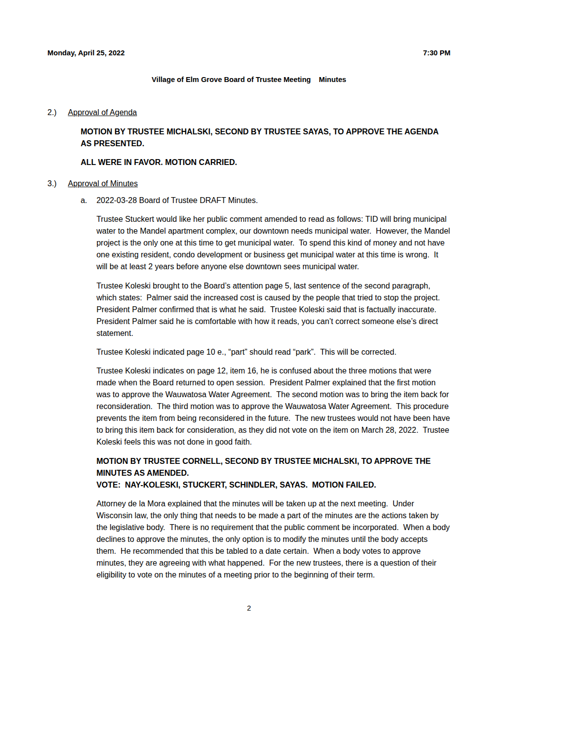Monday, April 25, 2022 7:30 PM
Village of Elm Grove Board of Trustee Meeting Minutes
2.) Approval of Agenda
MOTION BY TRUSTEE MICHALSKI, SECOND BY TRUSTEE SAYAS, TO APPROVE THE AGENDA AS PRESENTED.
ALL WERE IN FAVOR. MOTION CARRIED.
3.) Approval of Minutes
a. 2022-03-28 Board of Trustee DRAFT Minutes.
Trustee Stuckert would like her public comment amended to read as follows: TID will bring municipal water to the Mandel apartment complex, our downtown needs municipal water. However, the Mandel project is the only one at this time to get municipal water. To spend this kind of money and not have one existing resident, condo development or business get municipal water at this time is wrong. It will be at least 2 years before anyone else downtown sees municipal water.
Trustee Koleski brought to the Board’s attention page 5, last sentence of the second paragraph, which states: Palmer said the increased cost is caused by the people that tried to stop the project. President Palmer confirmed that is what he said. Trustee Koleski said that is factually inaccurate. President Palmer said he is comfortable with how it reads, you can’t correct someone else’s direct statement.
Trustee Koleski indicated page 10 e., “part” should read “park”. This will be corrected.
Trustee Koleski indicates on page 12, item 16, he is confused about the three motions that were made when the Board returned to open session. President Palmer explained that the first motion was to approve the Wauwatosa Water Agreement. The second motion was to bring the item back for reconsideration. The third motion was to approve the Wauwatosa Water Agreement. This procedure prevents the item from being reconsidered in the future. The new trustees would not have been have to bring this item back for consideration, as they did not vote on the item on March 28, 2022. Trustee Koleski feels this was not done in good faith.
MOTION BY TRUSTEE CORNELL, SECOND BY TRUSTEE MICHALSKI, TO APPROVE THE MINUTES AS AMENDED.
VOTE: NAY-KOLESKI, STUCKERT, SCHINDLER, SAYAS. MOTION FAILED.
Attorney de la Mora explained that the minutes will be taken up at the next meeting. Under Wisconsin law, the only thing that needs to be made a part of the minutes are the actions taken by the legislative body. There is no requirement that the public comment be incorporated. When a body declines to approve the minutes, the only option is to modify the minutes until the body accepts them. He recommended that this be tabled to a date certain. When a body votes to approve minutes, they are agreeing with what happened. For the new trustees, there is a question of their eligibility to vote on the minutes of a meeting prior to the beginning of their term.
2